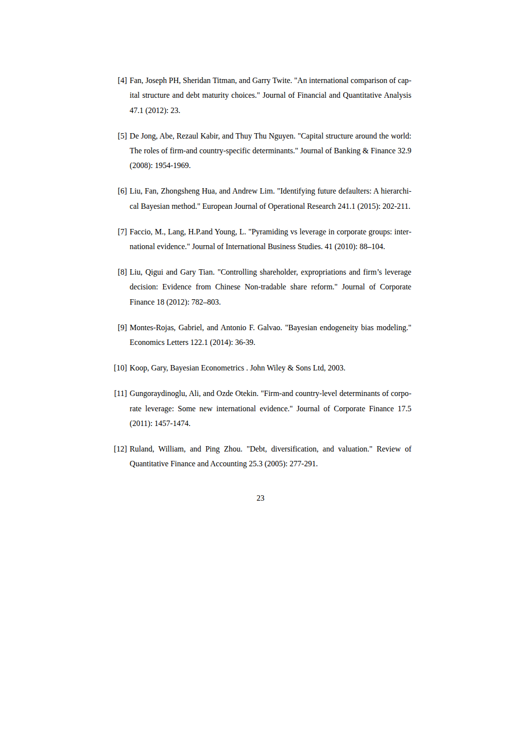[4] Fan, Joseph PH, Sheridan Titman, and Garry Twite. "An international comparison of capital structure and debt maturity choices." Journal of Financial and Quantitative Analysis 47.1 (2012): 23.
[5] De Jong, Abe, Rezaul Kabir, and Thuy Thu Nguyen. "Capital structure around the world: The roles of firm-and country-specific determinants." Journal of Banking & Finance 32.9 (2008): 1954-1969.
[6] Liu, Fan, Zhongsheng Hua, and Andrew Lim. "Identifying future defaulters: A hierarchical Bayesian method." European Journal of Operational Research 241.1 (2015): 202-211.
[7] Faccio, M., Lang, H.P.and Young, L. "Pyramiding vs leverage in corporate groups: international evidence." Journal of International Business Studies. 41 (2010): 88–104.
[8] Liu, Qigui and Gary Tian. "Controlling shareholder, expropriations and firm’s leverage decision: Evidence from Chinese Non-tradable share reform." Journal of Corporate Finance 18 (2012): 782–803.
[9] Montes-Rojas, Gabriel, and Antonio F. Galvao. "Bayesian endogeneity bias modeling." Economics Letters 122.1 (2014): 36-39.
[10] Koop, Gary, Bayesian Econometrics . John Wiley & Sons Ltd, 2003.
[11] Gungoraydinoglu, Ali, and Ozde Otekin. "Firm-and country-level determinants of corporate leverage: Some new international evidence." Journal of Corporate Finance 17.5 (2011): 1457-1474.
[12] Ruland, William, and Ping Zhou. "Debt, diversification, and valuation." Review of Quantitative Finance and Accounting 25.3 (2005): 277-291.
23